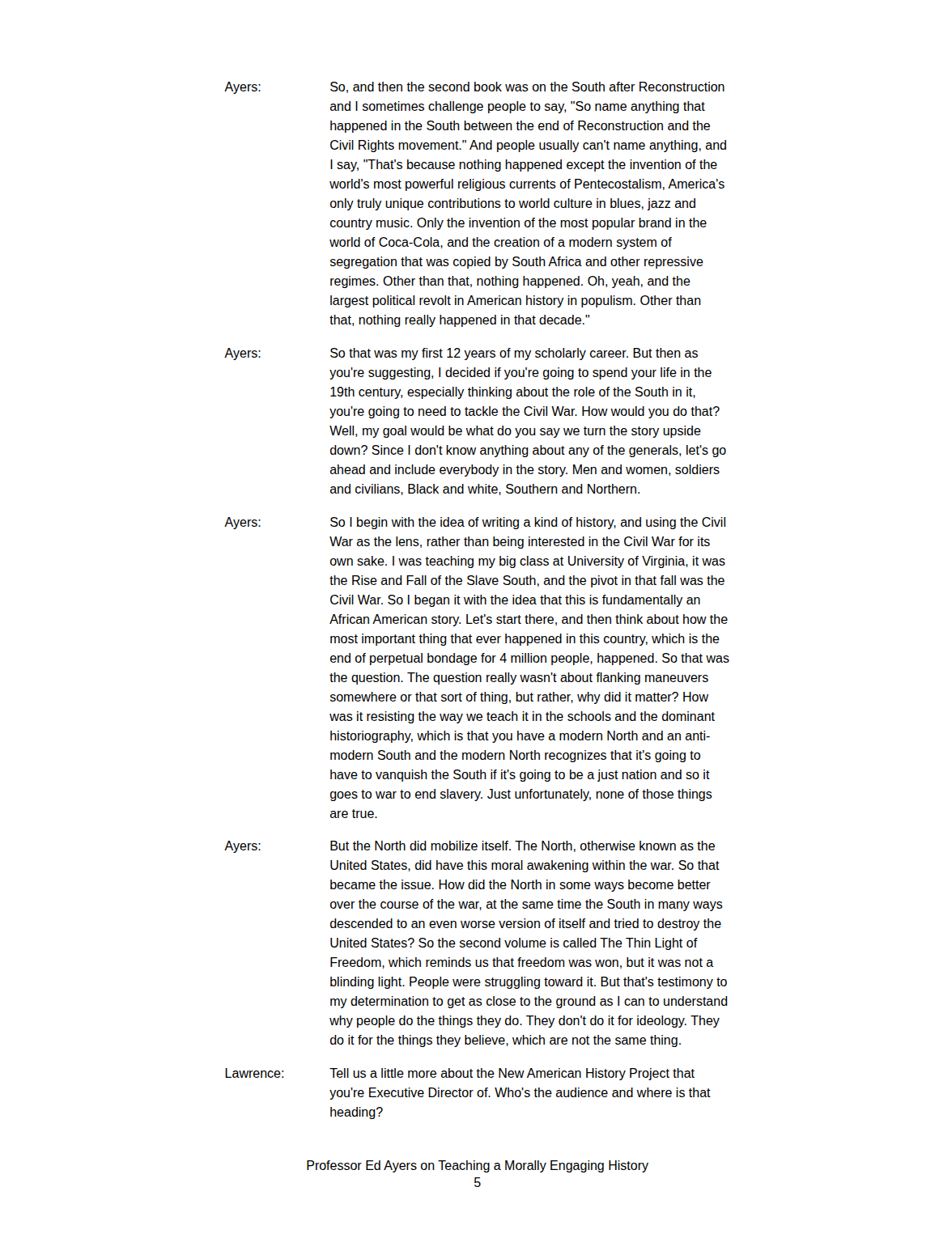Ayers:
So, and then the second book was on the South after Reconstruction and I sometimes challenge people to say, "So name anything that happened in the South between the end of Reconstruction and the Civil Rights movement." And people usually can't name anything, and I say, "That's because nothing happened except the invention of the world's most powerful religious currents of Pentecostalism, America's only truly unique contributions to world culture in blues, jazz and country music. Only the invention of the most popular brand in the world of Coca-Cola, and the creation of a modern system of segregation that was copied by South Africa and other repressive regimes. Other than that, nothing happened. Oh, yeah, and the largest political revolt in American history in populism. Other than that, nothing really happened in that decade."
Ayers:
So that was my first 12 years of my scholarly career. But then as you're suggesting, I decided if you're going to spend your life in the 19th century, especially thinking about the role of the South in it, you're going to need to tackle the Civil War. How would you do that? Well, my goal would be what do you say we turn the story upside down? Since I don't know anything about any of the generals, let's go ahead and include everybody in the story. Men and women, soldiers and civilians, Black and white, Southern and Northern.
Ayers:
So I begin with the idea of writing a kind of history, and using the Civil War as the lens, rather than being interested in the Civil War for its own sake. I was teaching my big class at University of Virginia, it was the Rise and Fall of the Slave South, and the pivot in that fall was the Civil War. So I began it with the idea that this is fundamentally an African American story. Let's start there, and then think about how the most important thing that ever happened in this country, which is the end of perpetual bondage for 4 million people, happened. So that was the question. The question really wasn't about flanking maneuvers somewhere or that sort of thing, but rather, why did it matter? How was it resisting the way we teach it in the schools and the dominant historiography, which is that you have a modern North and an anti-modern South and the modern North recognizes that it's going to have to vanquish the South if it's going to be a just nation and so it goes to war to end slavery. Just unfortunately, none of those things are true.
Ayers:
But the North did mobilize itself. The North, otherwise known as the United States, did have this moral awakening within the war. So that became the issue. How did the North in some ways become better over the course of the war, at the same time the South in many ways descended to an even worse version of itself and tried to destroy the United States? So the second volume is called The Thin Light of Freedom, which reminds us that freedom was won, but it was not a blinding light. People were struggling toward it. But that's testimony to my determination to get as close to the ground as I can to understand why people do the things they do. They don't do it for ideology. They do it for the things they believe, which are not the same thing.
Lawrence:
Tell us a little more about the New American History Project that you're Executive Director of. Who's the audience and where is that heading?
Professor Ed Ayers on Teaching a Morally Engaging History 5